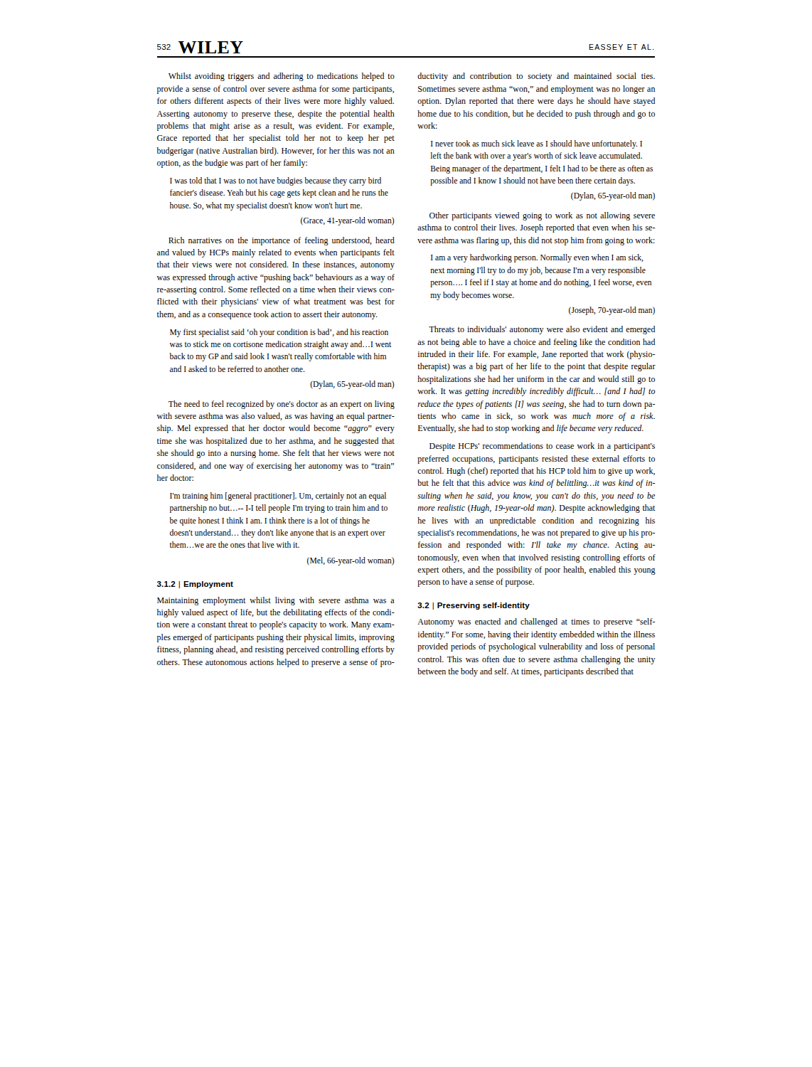532 WILEY
Eassey et al.
Whilst avoiding triggers and adhering to medications helped to provide a sense of control over severe asthma for some participants, for others different aspects of their lives were more highly valued. Asserting autonomy to preserve these, despite the potential health problems that might arise as a result, was evident. For example, Grace reported that her specialist told her not to keep her pet budgerigar (native Australian bird). However, for her this was not an option, as the budgie was part of her family:
I was told that I was to not have budgies because they carry bird fancier's disease. Yeah but his cage gets kept clean and he runs the house. So, what my specialist doesn't know won't hurt me.
(Grace, 41-year-old woman)
Rich narratives on the importance of feeling understood, heard and valued by HCPs mainly related to events when participants felt that their views were not considered. In these instances, autonomy was expressed through active “pushing back” behaviours as a way of re-asserting control. Some reflected on a time when their views conflicted with their physicians' view of what treatment was best for them, and as a consequence took action to assert their autonomy.
My first specialist said ‘oh your condition is bad’, and his reaction was to stick me on cortisone medication straight away and…I went back to my GP and said look I wasn't really comfortable with him and I asked to be referred to another one.
(Dylan, 65-year-old man)
The need to feel recognized by one's doctor as an expert on living with severe asthma was also valued, as was having an equal partnership. Mel expressed that her doctor would become “aggro” every time she was hospitalized due to her asthma, and he suggested that she should go into a nursing home. She felt that her views were not considered, and one way of exercising her autonomy was to “train” her doctor:
I'm training him [general practitioner]. Um, certainly not an equal partnership no but…-- I-I tell people I'm trying to train him and to be quite honest I think I am. I think there is a lot of things he doesn't understand… they don't like anyone that is an expert over them…we are the ones that live with it.
(Mel, 66-year-old woman)
3.1.2|Employment
Maintaining employment whilst living with severe asthma was a highly valued aspect of life, but the debilitating effects of the condition were a constant threat to people's capacity to work. Many examples emerged of participants pushing their physical limits, improving fitness, planning ahead, and resisting perceived controlling efforts by others. These autonomous actions helped to preserve a sense of productivity and contribution to society and maintained social ties. Sometimes severe asthma “won,” and employment was no longer an option. Dylan reported that there were days he should have stayed home due to his condition, but he decided to push through and go to work:
I never took as much sick leave as I should have unfortunately. I left the bank with over a year's worth of sick leave accumulated. Being manager of the department, I felt I had to be there as often as possible and I know I should not have been there certain days.
(Dylan, 65-year-old man)
Other participants viewed going to work as not allowing severe asthma to control their lives. Joseph reported that even when his severe asthma was flaring up, this did not stop him from going to work:
I am a very hardworking person. Normally even when I am sick, next morning I'll try to do my job, because I'm a very responsible person…. I feel if I stay at home and do nothing, I feel worse, even my body becomes worse.
(Joseph, 70-year-old man)
Threats to individuals' autonomy were also evident and emerged as not being able to have a choice and feeling like the condition had intruded in their life. For example, Jane reported that work (physiotherapist) was a big part of her life to the point that despite regular hospitalizations she had her uniform in the car and would still go to work. It was getting incredibly incredibly difficult… [and I had] to reduce the types of patients [I] was seeing, she had to turn down patients who came in sick, so work was much more of a risk. Eventually, she had to stop working and life became very reduced.
Despite HCPs' recommendations to cease work in a participant's preferred occupations, participants resisted these external efforts to control. Hugh (chef) reported that his HCP told him to give up work, but he felt that this advice was kind of belittling…it was kind of insulting when he said, you know, you can't do this, you need to be more realistic (Hugh, 19-year-old man). Despite acknowledging that he lives with an unpredictable condition and recognizing his specialist's recommendations, he was not prepared to give up his profession and responded with: I'll take my chance. Acting autonomously, even when that involved resisting controlling efforts of expert others, and the possibility of poor health, enabled this young person to have a sense of purpose.
3.2|Preserving self-identity
Autonomy was enacted and challenged at times to preserve “self-identity.” For some, having their identity embedded within the illness provided periods of psychological vulnerability and loss of personal control. This was often due to severe asthma challenging the unity between the body and self. At times, participants described that